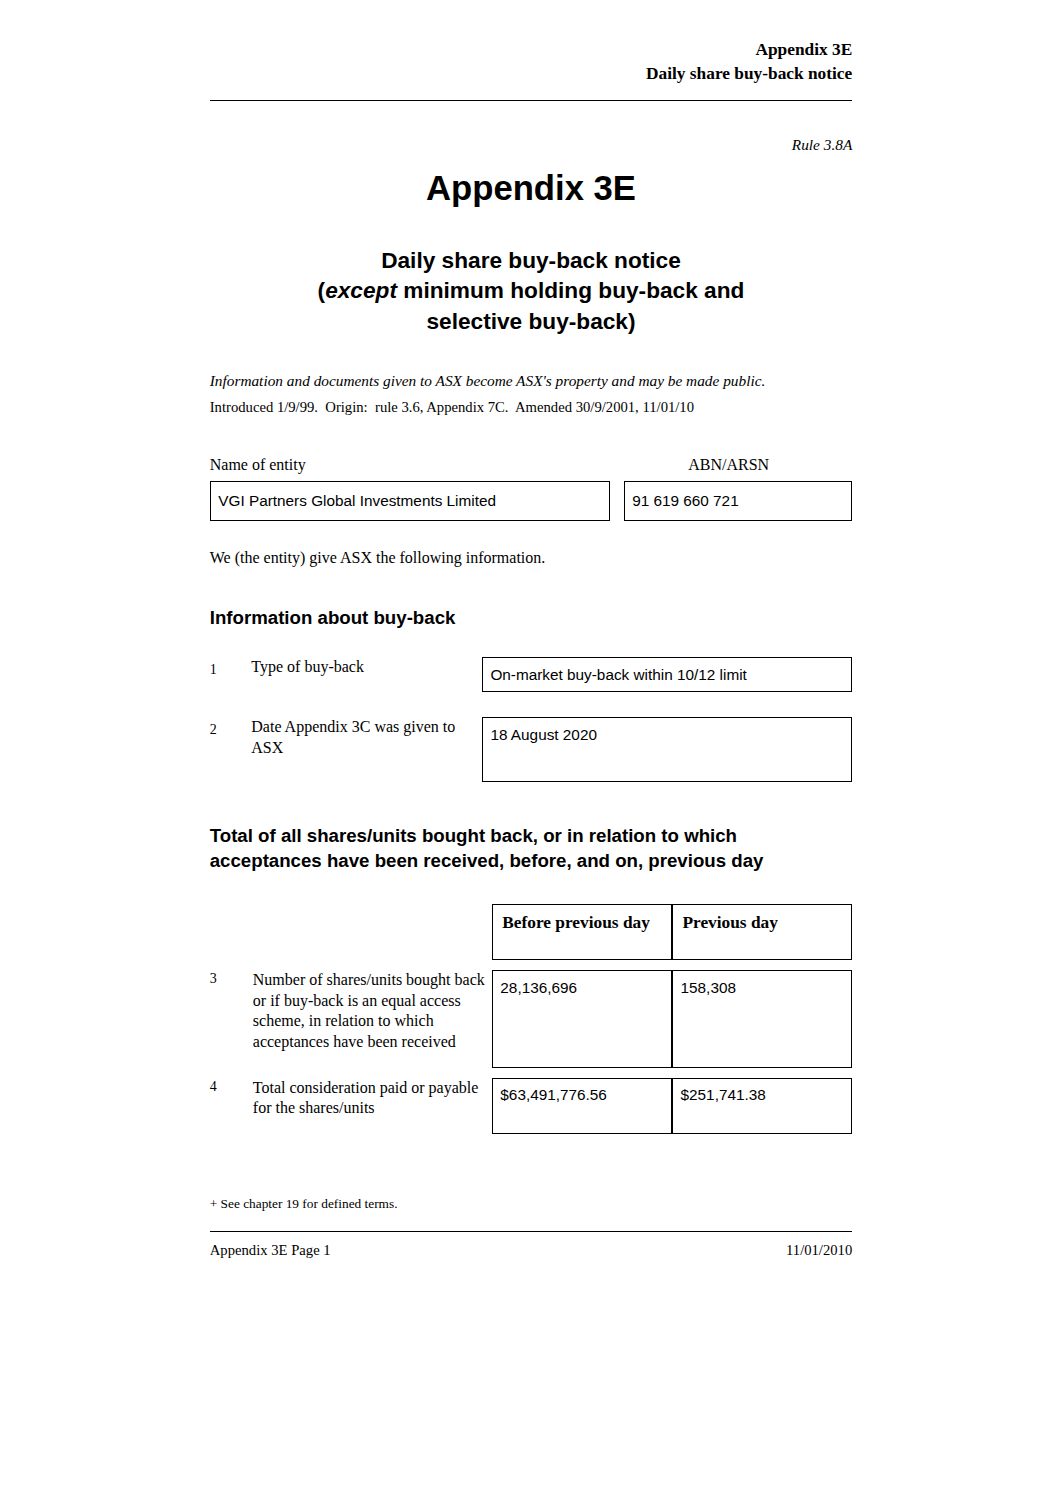Appendix 3E
Daily share buy-back notice
Rule 3.8A
Appendix 3E
Daily share buy-back notice
(except minimum holding buy-back and
selective buy-back)
Information and documents given to ASX become ASX's property and may be made public.
Introduced 1/9/99. Origin: rule 3.6, Appendix 7C. Amended 30/9/2001, 11/01/10
Name of entity ABN/ARSN
VGI Partners Global Investments Limited
91 619 660 721
We (the entity) give ASX the following information.
Information about buy-back
1
Type of buy-back
On-market buy-back within 10/12 limit
2
Date Appendix 3C was given to ASX
18 August 2020
Total of all shares/units bought back, or in relation to which acceptances have been received, before, and on, previous day
| | | Before previous day | Previous day |
| 3 | Number of shares/units bought back or if buy-back is an equal access scheme, in relation to which acceptances have been received | 28,136,696 | 158,308 |
| 4 | Total consideration paid or payable for the shares/units | $63,491,776.56 | $251,741.38 |
+ See chapter 19 for defined terms.
Appendix 3E Page 1 11/01/2010